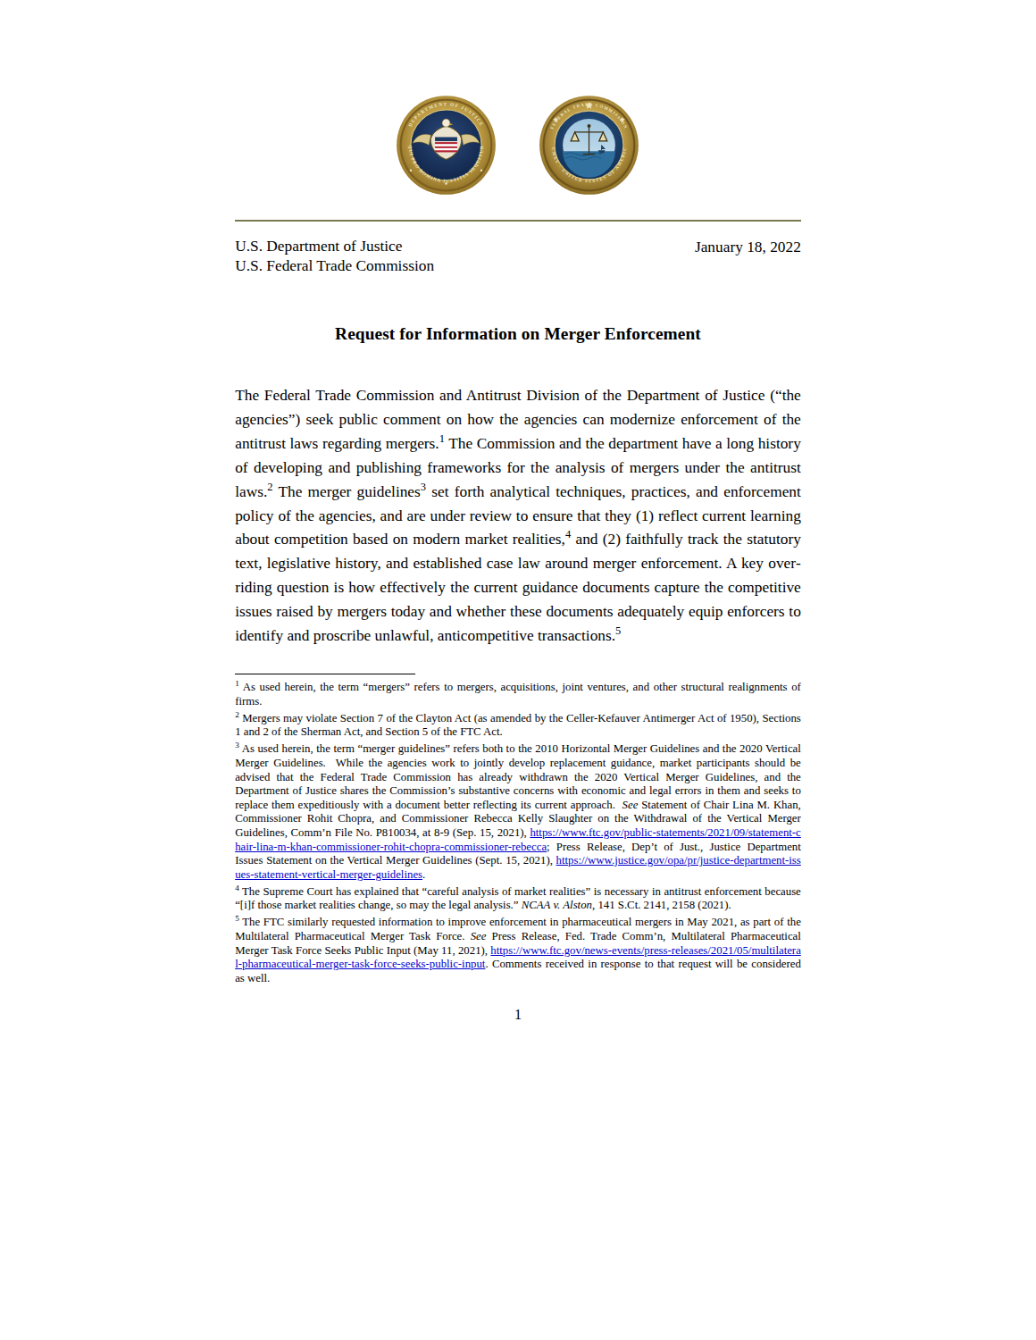DEPARTMENT OF JUSTICE QUI PRO DOMINA JUSTITIA SEQUITUR FEDERAL TRADE COMMISSION MCMXV · UNITED STATES OF AMERICA
U.S. Department of Justice
U.S. Federal Trade Commission
January 18, 2022
Request for Information on Merger Enforcement
The Federal Trade Commission and Antitrust Division of the Department of Justice (“the agencies”) seek public comment on how the agencies can modernize enforcement of the antitrust laws regarding mergers.1 The Commission and the department have a long history of developing and publishing frameworks for the analysis of mergers under the antitrust laws.2 The merger guidelines3 set forth analytical techniques, practices, and enforcement policy of the agencies, and are under review to ensure that they (1) reflect current learning about competition based on modern market realities,4 and (2) faithfully track the statutory text, legislative history, and established case law around merger enforcement. A key overriding question is how effectively the current guidance documents capture the competitive issues raised by mergers today and whether these documents adequately equip enforcers to identify and proscribe unlawful, anticompetitive transactions.5
1 As used herein, the term “mergers” refers to mergers, acquisitions, joint ventures, and other structural realignments of firms.
2 Mergers may violate Section 7 of the Clayton Act (as amended by the Celler-Kefauver Antimerger Act of 1950), Sections 1 and 2 of the Sherman Act, and Section 5 of the FTC Act.
3 As used herein, the term “merger guidelines” refers both to the 2010 Horizontal Merger Guidelines and the 2020 Vertical Merger Guidelines. While the agencies work to jointly develop replacement guidance, market participants should be advised that the Federal Trade Commission has already withdrawn the 2020 Vertical Merger Guidelines, and the Department of Justice shares the Commission’s substantive concerns with economic and legal errors in them and seeks to replace them expeditiously with a document better reflecting its current approach. See Statement of Chair Lina M. Khan, Commissioner Rohit Chopra, and Commissioner Rebecca Kelly Slaughter on the Withdrawal of the Vertical Merger Guidelines, Comm’n File No. P810034, at 8-9 (Sep. 15, 2021), https://www.ftc.gov/public-statements/2021/09/statement-chair-lina-m-khan-commissioner-rohit-chopra-commissioner-rebecca; Press Release, Dep’t of Just., Justice Department Issues Statement on the Vertical Merger Guidelines (Sept. 15, 2021), https://www.justice.gov/opa/pr/justice-department-issues-statement-vertical-merger-guidelines.
4 The Supreme Court has explained that “careful analysis of market realities” is necessary in antitrust enforcement because “[i]f those market realities change, so may the legal analysis.” NCAA v. Alston, 141 S.Ct. 2141, 2158 (2021).
5 The FTC similarly requested information to improve enforcement in pharmaceutical mergers in May 2021, as part of the Multilateral Pharmaceutical Merger Task Force. See Press Release, Fed. Trade Comm’n, Multilateral Pharmaceutical Merger Task Force Seeks Public Input (May 11, 2021), https://www.ftc.gov/news-events/press-releases/2021/05/multilateral-pharmaceutical-merger-task-force-seeks-public-input. Comments received in response to that request will be considered as well.
1